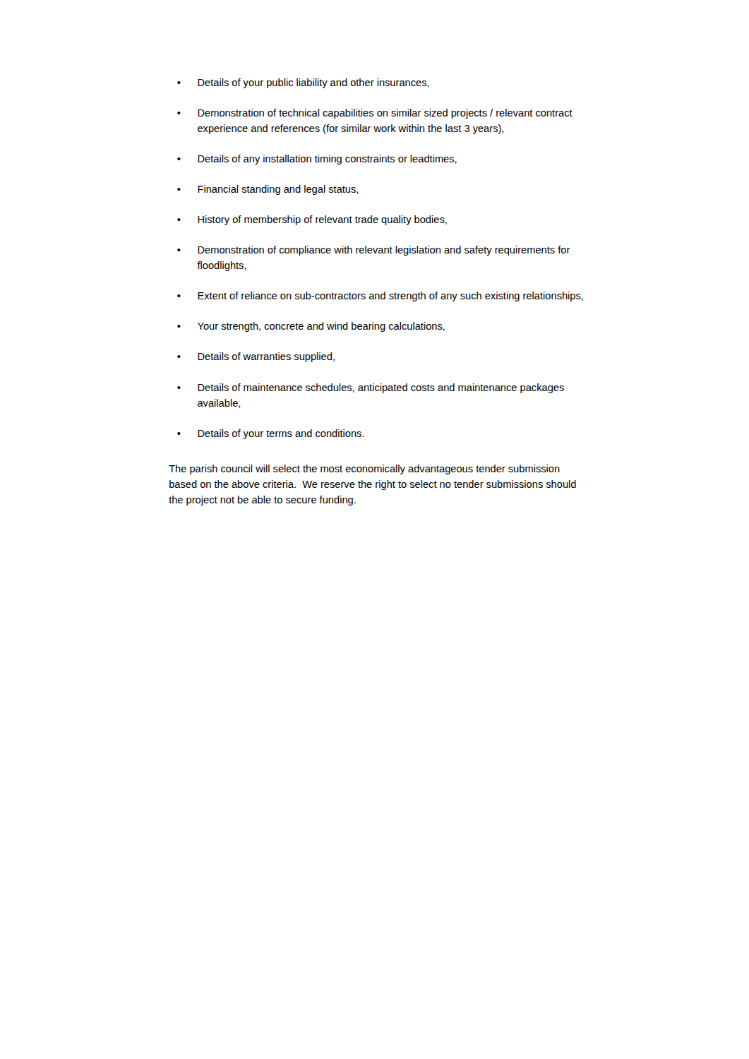Details of your public liability and other insurances,
Demonstration of technical capabilities on similar sized projects / relevant contract experience and references (for similar work within the last 3 years),
Details of any installation timing constraints or leadtimes,
Financial standing and legal status,
History of membership of relevant trade quality bodies,
Demonstration of compliance with relevant legislation and safety requirements for floodlights,
Extent of reliance on sub-contractors and strength of any such existing relationships,
Your strength, concrete and wind bearing calculations,
Details of warranties supplied,
Details of maintenance schedules, anticipated costs and maintenance packages available,
Details of your terms and conditions.
The parish council will select the most economically advantageous tender submission based on the above criteria. We reserve the right to select no tender submissions should the project not be able to secure funding.